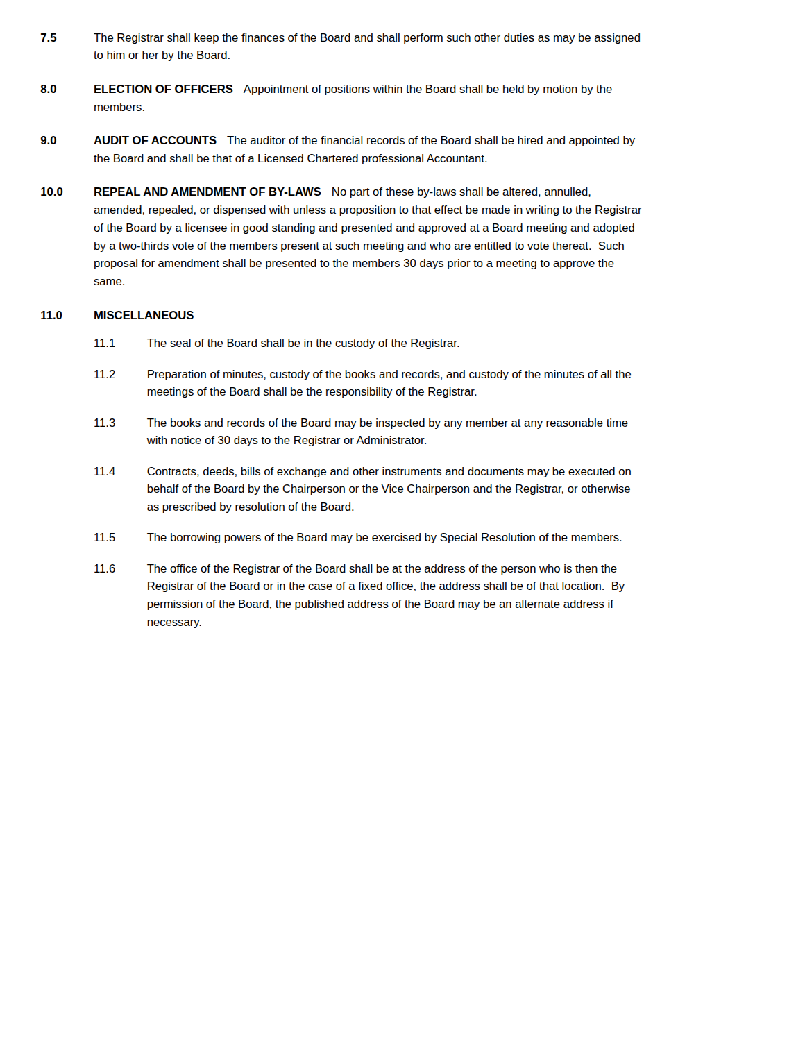7.5 The Registrar shall keep the finances of the Board and shall perform such other duties as may be assigned to him or her by the Board.
8.0 Election of Officers Appointment of positions within the Board shall be held by motion by the members.
9.0 Audit of Accounts The auditor of the financial records of the Board shall be hired and appointed by the Board and shall be that of a Licensed Chartered professional Accountant.
10.0 Repeal and Amendment of By-Laws No part of these by-laws shall be altered, annulled, amended, repealed, or dispensed with unless a proposition to that effect be made in writing to the Registrar of the Board by a licensee in good standing and presented and approved at a Board meeting and adopted by a two-thirds vote of the members present at such meeting and who are entitled to vote thereat. Such proposal for amendment shall be presented to the members 30 days prior to a meeting to approve the same.
11.0 Miscellaneous
11.1 The seal of the Board shall be in the custody of the Registrar.
11.2 Preparation of minutes, custody of the books and records, and custody of the minutes of all the meetings of the Board shall be the responsibility of the Registrar.
11.3 The books and records of the Board may be inspected by any member at any reasonable time with notice of 30 days to the Registrar or Administrator.
11.4 Contracts, deeds, bills of exchange and other instruments and documents may be executed on behalf of the Board by the Chairperson or the Vice Chairperson and the Registrar, or otherwise as prescribed by resolution of the Board.
11.5 The borrowing powers of the Board may be exercised by Special Resolution of the members.
11.6 The office of the Registrar of the Board shall be at the address of the person who is then the Registrar of the Board or in the case of a fixed office, the address shall be of that location. By permission of the Board, the published address of the Board may be an alternate address if necessary.